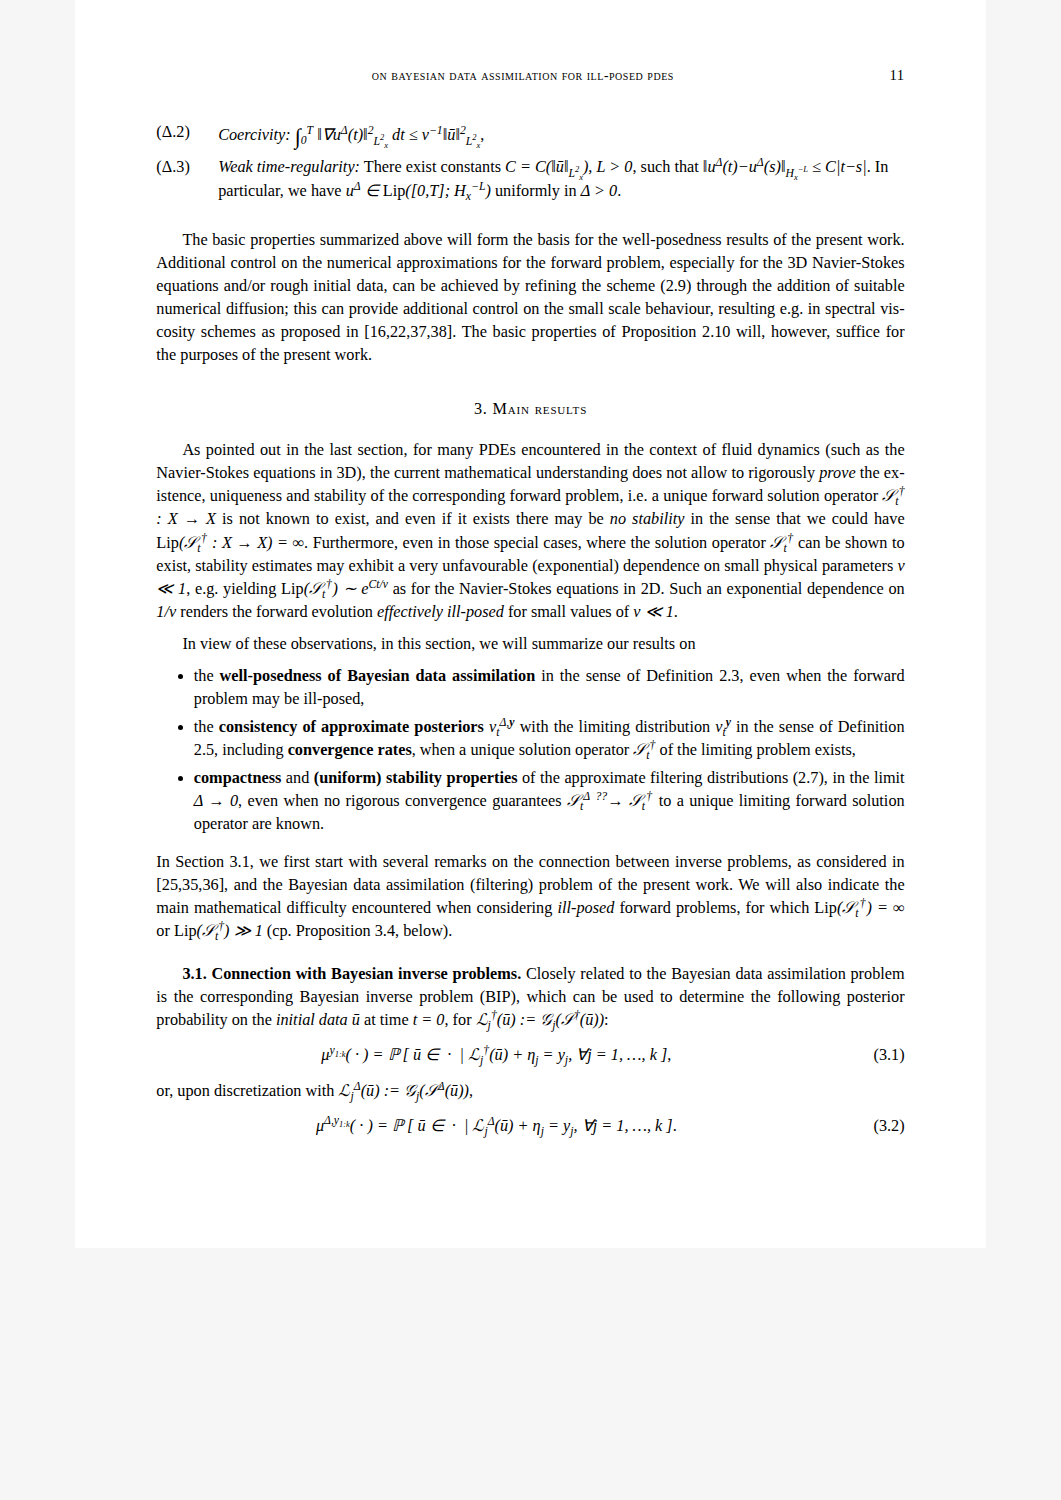on bayesian data assimilation for ill-posed pdes 11
(Δ.2) Coercivity: ∫0T ‖∇uΔ(t)‖2L2x dt ≤ ν−1‖ū‖2L2x,
(Δ.3) Weak time-regularity: There exist constants C = C(‖ū‖L2x), L > 0, such that ‖uΔ(t)−uΔ(s)‖Hx−L ≤ C|t−s|. In particular, we have uΔ ∈ Lip([0,T]; Hx−L) uniformly in Δ > 0.
The basic properties summarized above will form the basis for the well-posedness results of the present work. Additional control on the numerical approximations for the forward problem, especially for the 3D Navier-Stokes equations and/or rough initial data, can be achieved by refining the scheme (2.9) through the addition of suitable numerical diffusion; this can provide additional control on the small scale behaviour, resulting e.g. in spectral viscosity schemes as proposed in [16,22,37,38]. The basic properties of Proposition 2.10 will, however, suffice for the purposes of the present work.
3. Main results
As pointed out in the last section, for many PDEs encountered in the context of fluid dynamics (such as the Navier-Stokes equations in 3D), the current mathematical understanding does not allow to rigorously prove the existence, uniqueness and stability of the corresponding forward problem, i.e. a unique forward solution operator 𝒮t† : X → X is not known to exist, and even if it exists there may be no stability in the sense that we could have Lip(𝒮t† : X → X) = ∞. Furthermore, even in those special cases, where the solution operator 𝒮t† can be shown to exist, stability estimates may exhibit a very unfavourable (exponential) dependence on small physical parameters ν ≪ 1, e.g. yielding Lip(𝒮t†) ∼ eCt/ν as for the Navier-Stokes equations in 2D. Such an exponential dependence on 1/ν renders the forward evolution effectively ill-posed for small values of ν ≪ 1.
In view of these observations, in this section, we will summarize our results on
the well-posedness of Bayesian data assimilation in the sense of Definition 2.3, even when the forward problem may be ill-posed,
the consistency of approximate posteriors νtΔ,y with the limiting distribution νty in the sense of Definition 2.5, including convergence rates, when a unique solution operator 𝒮t† of the limiting problem exists,
compactness and (uniform) stability properties of the approximate filtering distributions (2.7), in the limit Δ → 0, even when no rigorous convergence guarantees 𝒮tΔ ??→ 𝒮t† to a unique limiting forward solution operator are known.
In Section 3.1, we first start with several remarks on the connection between inverse problems, as considered in [25,35,36], and the Bayesian data assimilation (filtering) problem of the present work. We will also indicate the main mathematical difficulty encountered when considering ill-posed forward problems, for which Lip(𝒮t†) = ∞ or Lip(𝒮t†) ≫ 1 (cp. Proposition 3.4, below).
3.1. Connection with Bayesian inverse problems.
Closely related to the Bayesian data assimilation problem is the corresponding Bayesian inverse problem (BIP), which can be used to determine the following posterior probability on the initial data ū at time t = 0, for ℒj†(ū) := 𝒢j(𝒮†(ū)):
μy1:k( · ) = ℙ [ ū ∈ · | ℒj†(ū) + ηj = yj, ∀j = 1, …, k ], (3.1)
or, upon discretization with ℒjΔ(ū) := 𝒢j(𝒮Δ(ū)),
μΔ,y1:k( · ) = ℙ [ ū ∈ · | ℒjΔ(ū) + ηj = yj, ∀j = 1, …, k ]. (3.2)